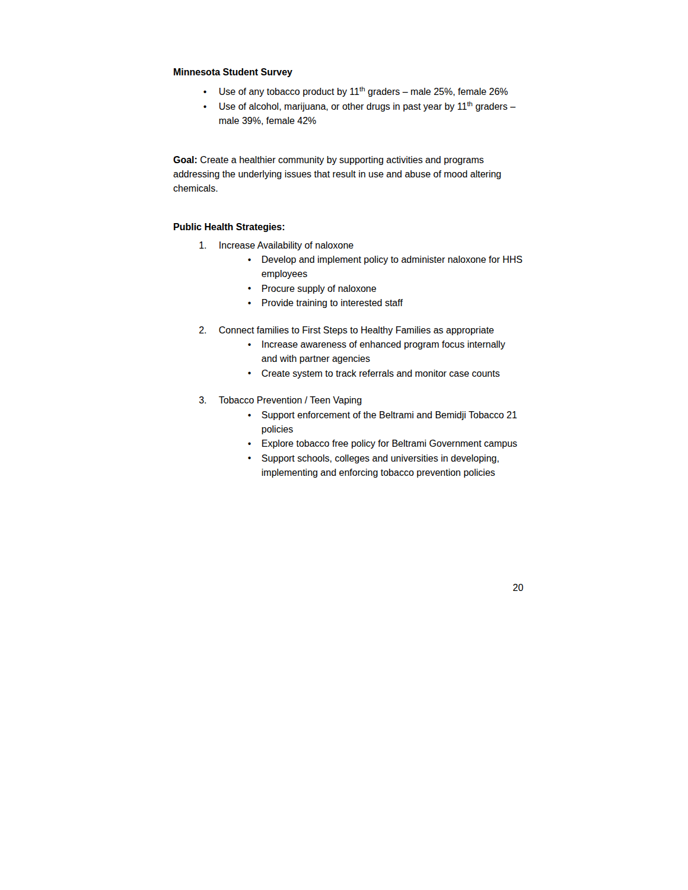Minnesota Student Survey
Use of any tobacco product by 11th graders – male 25%, female 26%
Use of alcohol, marijuana, or other drugs in past year by 11th graders – male 39%, female 42%
Goal: Create a healthier community by supporting activities and programs addressing the underlying issues that result in use and abuse of mood altering chemicals.
Public Health Strategies:
Increase Availability of naloxone
Develop and implement policy to administer naloxone for HHS employees
Procure supply of naloxone
Provide training to interested staff
Connect families to First Steps to Healthy Families as appropriate
Increase awareness of enhanced program focus internally and with partner agencies
Create system to track referrals and monitor case counts
Tobacco Prevention / Teen Vaping
Support enforcement of the Beltrami and Bemidji Tobacco 21 policies
Explore tobacco free policy for Beltrami Government campus
Support schools, colleges and universities in developing, implementing and enforcing tobacco prevention policies
20